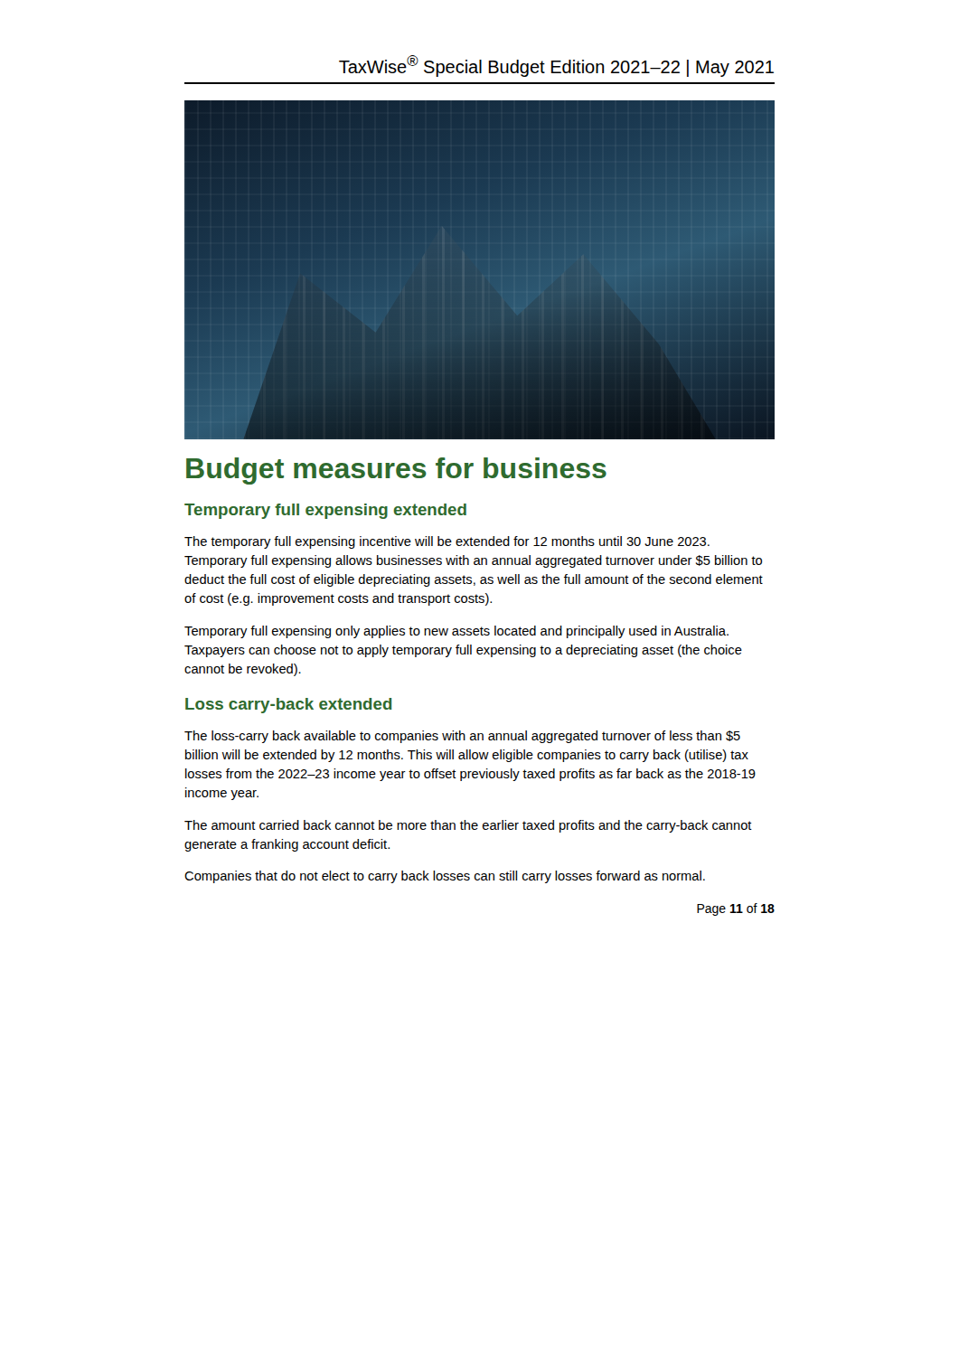TaxWise® Special Budget Edition 2021–22 | May 2021
Budget measures for business
Temporary full expensing extended
The temporary full expensing incentive will be extended for 12 months until 30 June 2023. Temporary full expensing allows businesses with an annual aggregated turnover under $5 billion to deduct the full cost of eligible depreciating assets, as well as the full amount of the second element of cost (e.g. improvement costs and transport costs).
Temporary full expensing only applies to new assets located and principally used in Australia. Taxpayers can choose not to apply temporary full expensing to a depreciating asset (the choice cannot be revoked).
Loss carry-back extended
The loss-carry back available to companies with an annual aggregated turnover of less than $5 billion will be extended by 12 months. This will allow eligible companies to carry back (utilise) tax losses from the 2022–23 income year to offset previously taxed profits as far back as the 2018-19 income year.
The amount carried back cannot be more than the earlier taxed profits and the carry-back cannot generate a franking account deficit.
Companies that do not elect to carry back losses can still carry losses forward as normal.
Page 11 of 18